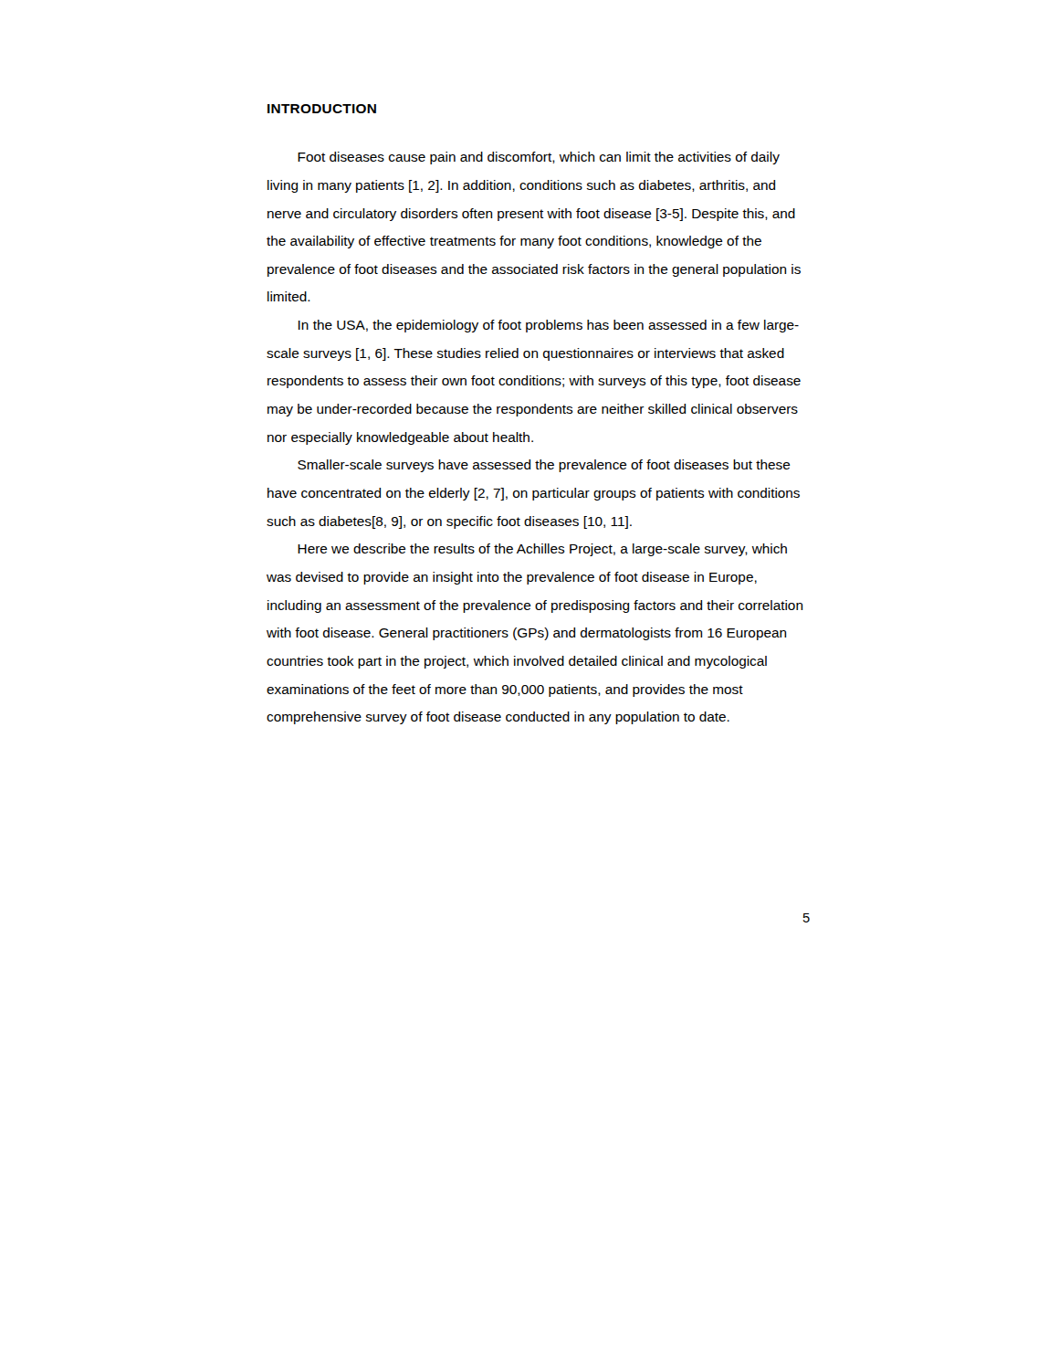INTRODUCTION
Foot diseases cause pain and discomfort, which can limit the activities of daily living in many patients [1, 2]. In addition, conditions such as diabetes, arthritis, and nerve and circulatory disorders often present with foot disease [3-5]. Despite this, and the availability of effective treatments for many foot conditions, knowledge of the prevalence of foot diseases and the associated risk factors in the general population is limited.
In the USA, the epidemiology of foot problems has been assessed in a few large-scale surveys [1, 6]. These studies relied on questionnaires or interviews that asked respondents to assess their own foot conditions; with surveys of this type, foot disease may be under-recorded because the respondents are neither skilled clinical observers nor especially knowledgeable about health.
Smaller-scale surveys have assessed the prevalence of foot diseases but these have concentrated on the elderly [2, 7], on particular groups of patients with conditions such as diabetes[8, 9], or on specific foot diseases [10, 11].
Here we describe the results of the Achilles Project, a large-scale survey, which was devised to provide an insight into the prevalence of foot disease in Europe, including an assessment of the prevalence of predisposing factors and their correlation with foot disease. General practitioners (GPs) and dermatologists from 16 European countries took part in the project, which involved detailed clinical and mycological examinations of the feet of more than 90,000 patients, and provides the most comprehensive survey of foot disease conducted in any population to date.
5